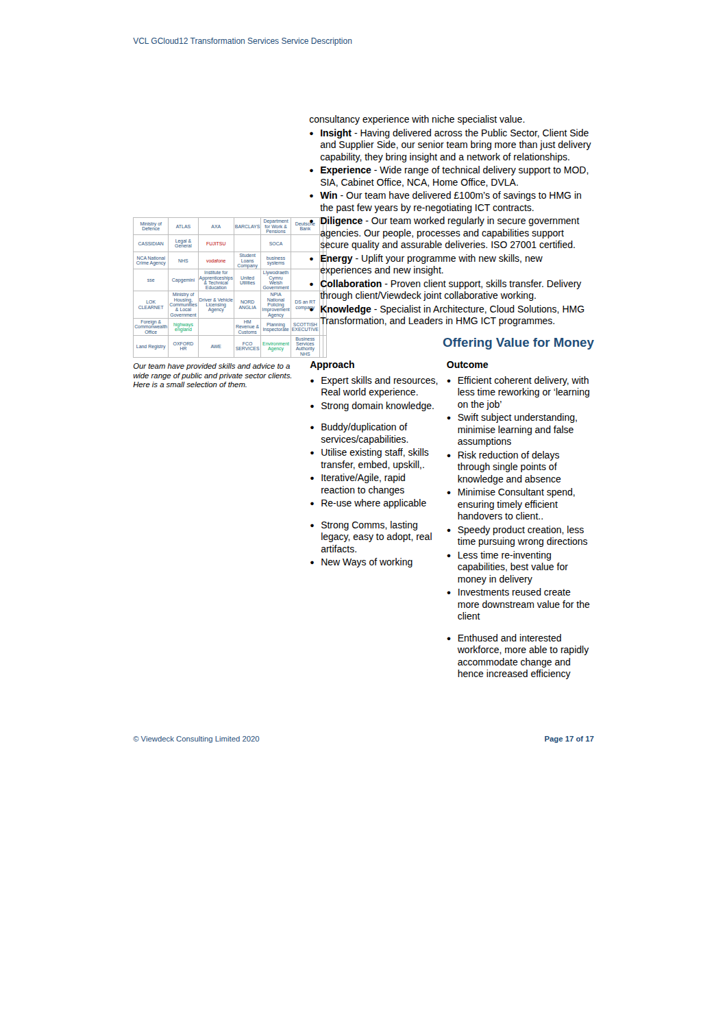VCL GCloud12 Transformation Services Service Description
| Ministry of Defence | ATLAS | AXA | BARCLAYS | Department for Work & Pensions | Deutsche Bank | | |
| CASSIDIAN | Legal & General | FUJITSU | | SOCA | | | |
| NCA National Crime Agency | NHS | vodafone | Student Loans Company | business systems | | | |
| sse | Capgemini | Institute for Apprenticeships & Technical Education | United Utilities | Llywodraeth Cymru Welsh Government | | | |
| LOK CLEARNET | Ministry of Housing, Communities & Local Government | Driver & Vehicle Licensing Agency | NORD ANGLIA | NPIA National Policing Improvement Agency | DS an RT company | | |
| Foreign & Commonwealth Office | highways england | | HM Revenue & Customs | Planning Inspectorate | SCOTTISH EXECUTIVE | | |
| Land Registry | OXFORD HR | AWE | FCO SERVICES | Environment Agency | Business Services Authority NHS | | |
Our team have provided skills and advice to a wide range of public and private sector clients. Here is a small selection of them.
consultancy experience with niche specialist value.
Insight - Having delivered across the Public Sector, Client Side and Supplier Side, our senior team bring more than just delivery capability, they bring insight and a network of relationships.
Experience - Wide range of technical delivery support to MOD, SIA, Cabinet Office, NCA, Home Office, DVLA.
Win - Our team have delivered £100m’s of savings to HMG in the past few years by re-negotiating ICT contracts.
Diligence - Our team worked regularly in secure government agencies. Our people, processes and capabilities support secure quality and assurable deliveries. ISO 27001 certified.
Energy - Uplift your programme with new skills, new experiences and new insight.
Collaboration - Proven client support, skills transfer. Delivery through client/Viewdeck joint collaborative working.
Knowledge - Specialist in Architecture, Cloud Solutions, HMG Transformation, and Leaders in HMG ICT programmes.
Offering Value for Money
| Approach | Outcome |
| --- | --- |
| Expert skills and resources, Real world experience. Strong domain knowledge. Buddy/duplication of services/capabilities. Utilise existing staff, skills transfer, embed, upskill,. Iterative/Agile, rapid reaction to changes Re-use where applicable Strong Comms, lasting legacy, easy to adopt, real artifacts. New Ways of working | Efficient coherent delivery, with less time reworking or ‘learning on the job’ Swift subject understanding, minimise learning and false assumptions Risk reduction of delays through single points of knowledge and absence Minimise Consultant spend, ensuring timely efficient handovers to client.. Speedy product creation, less time pursuing wrong directions Less time re-inventing capabilities, best value for money in delivery Investments reused create more downstream value for the client Enthused and interested workforce, more able to rapidly accommodate change and hence increased efficiency |
© Viewdeck Consulting Limited 2020
Page 17 of 17